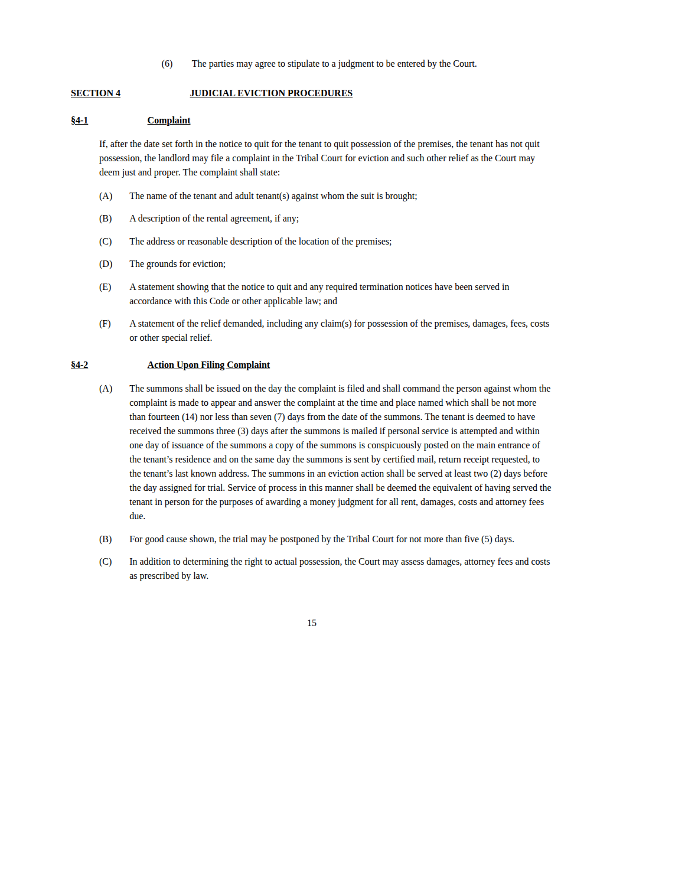(6)
The parties may agree to stipulate to a judgment to be entered by the Court.
SECTION 4 JUDICIAL EVICTION PROCEDURES
§4-1 Complaint
If, after the date set forth in the notice to quit for the tenant to quit possession of the premises, the tenant has not quit possession, the landlord may file a complaint in the Tribal Court for eviction and such other relief as the Court may deem just and proper. The complaint shall state:
(A)
The name of the tenant and adult tenant(s) against whom the suit is brought;
(B)
A description of the rental agreement, if any;
(C)
The address or reasonable description of the location of the premises;
(D)
The grounds for eviction;
(E)
A statement showing that the notice to quit and any required termination notices have been served in accordance with this Code or other applicable law; and
(F)
A statement of the relief demanded, including any claim(s) for possession of the premises, damages, fees, costs or other special relief.
§4-2 Action Upon Filing Complaint
(A)
The summons shall be issued on the day the complaint is filed and shall command the person against whom the complaint is made to appear and answer the complaint at the time and place named which shall be not more than fourteen (14) nor less than seven (7) days from the date of the summons. The tenant is deemed to have received the summons three (3) days after the summons is mailed if personal service is attempted and within one day of issuance of the summons a copy of the summons is conspicuously posted on the main entrance of the tenant’s residence and on the same day the summons is sent by certified mail, return receipt requested, to the tenant’s last known address. The summons in an eviction action shall be served at least two (2) days before the day assigned for trial. Service of process in this manner shall be deemed the equivalent of having served the tenant in person for the purposes of awarding a money judgment for all rent, damages, costs and attorney fees due.
(B)
For good cause shown, the trial may be postponed by the Tribal Court for not more than five (5) days.
(C)
In addition to determining the right to actual possession, the Court may assess damages, attorney fees and costs as prescribed by law.
15